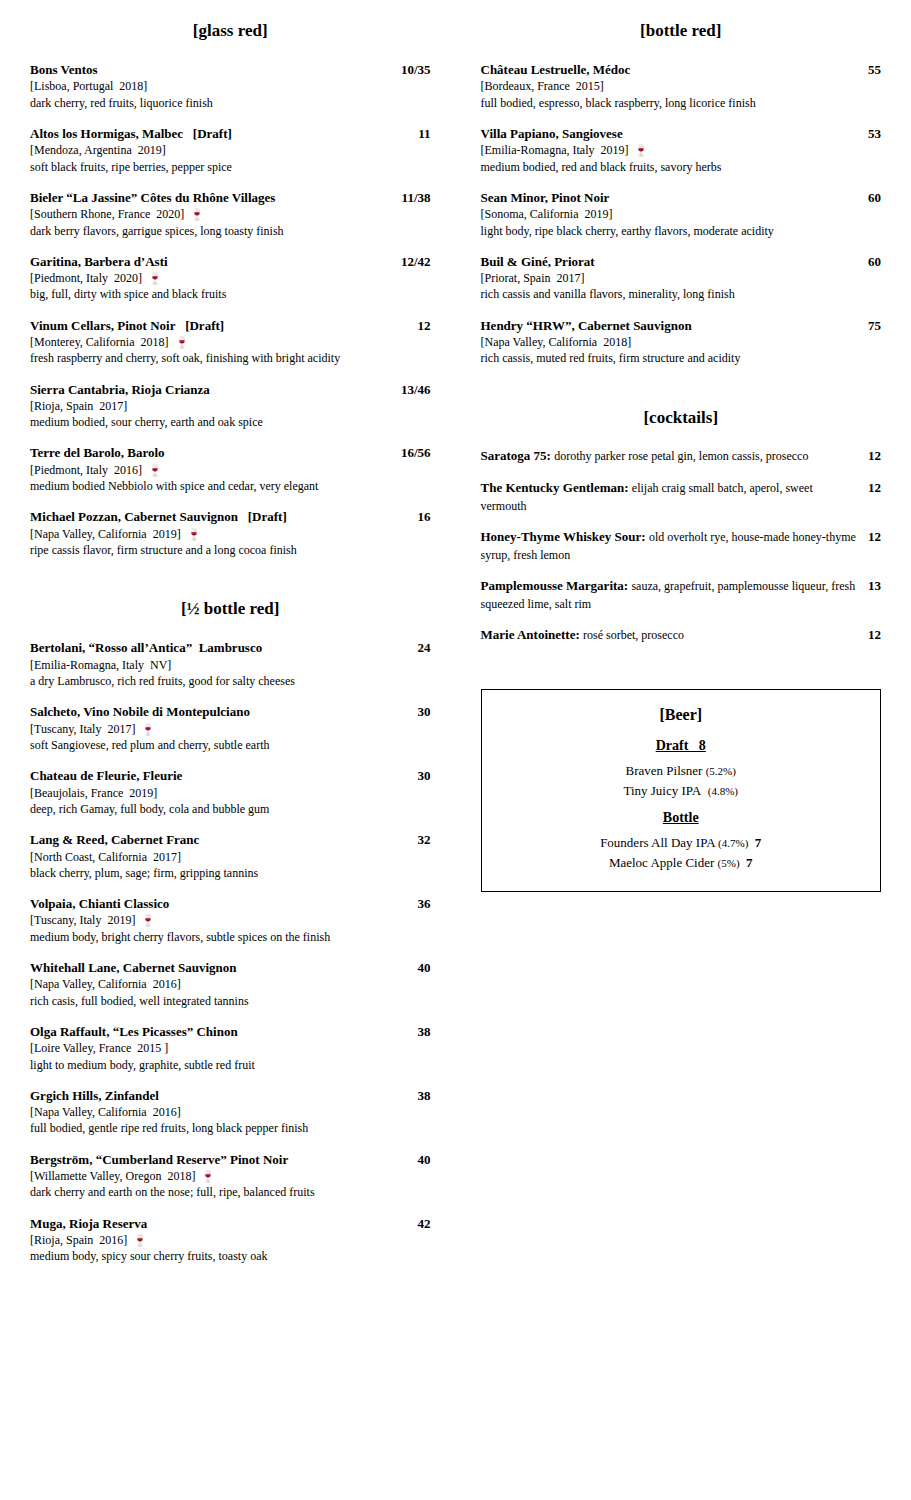[glass red]
Bons Ventos 10/35
[Lisboa, Portugal 2018]
dark cherry, red fruits, liquorice finish
Altos los Hormigas, Malbec [Draft] 11
[Mendoza, Argentina 2019]
soft black fruits, ripe berries, pepper spice
Bieler “La Jassine” Côtes du Rhône Villages 11/38
[Southern Rhone, France 2020] 🍷
dark berry flavors, garrigue spices, long toasty finish
Garitina, Barbera d’Asti 12/42
[Piedmont, Italy 2020] 🍷
big, full, dirty with spice and black fruits
Vinum Cellars, Pinot Noir [Draft] 12
[Monterey, California 2018] 🍷
fresh raspberry and cherry, soft oak, finishing with bright acidity
Sierra Cantabria, Rioja Crianza 13/46
[Rioja, Spain 2017]
medium bodied, sour cherry, earth and oak spice
Terre del Barolo, Barolo 16/56
[Piedmont, Italy 2016] 🍷
medium bodied Nebbiolo with spice and cedar, very elegant
Michael Pozzan, Cabernet Sauvignon [Draft] 16
[Napa Valley, California 2019] 🍷
ripe cassis flavor, firm structure and a long cocoa finish
[½ bottle red]
Bertolani, “Rosso all’Antica” Lambrusco 24
[Emilia-Romagna, Italy NV]
a dry Lambrusco, rich red fruits, good for salty cheeses
Salcheto, Vino Nobile di Montepulciano 30
[Tuscany, Italy 2017] 🍷
soft Sangiovese, red plum and cherry, subtle earth
Chateau de Fleurie, Fleurie 30
[Beaujolais, France 2019]
deep, rich Gamay, full body, cola and bubble gum
Lang & Reed, Cabernet Franc 32
[North Coast, California 2017]
black cherry, plum, sage; firm, gripping tannins
Volpaia, Chianti Classico 36
[Tuscany, Italy 2019] 🍷
medium body, bright cherry flavors, subtle spices on the finish
Whitehall Lane, Cabernet Sauvignon 40
[Napa Valley, California 2016]
rich casis, full bodied, well integrated tannins
Olga Raffault, “Les Picasses” Chinon 38
[Loire Valley, France 2015 ]
light to medium body, graphite, subtle red fruit
Grgich Hills, Zinfandel 38
[Napa Valley, California 2016]
full bodied, gentle ripe red fruits, long black pepper finish
Bergström, “Cumberland Reserve” Pinot Noir 40
[Willamette Valley, Oregon 2018] 🍷
dark cherry and earth on the nose; full, ripe, balanced fruits
Muga, Rioja Reserva 42
[Rioja, Spain 2016] 🍷
medium body, spicy sour cherry fruits, toasty oak
[bottle red]
Château Lestruelle, Médoc 55
[Bordeaux, France 2015]
full bodied, espresso, black raspberry, long licorice finish
Villa Papiano, Sangiovese 53
[Emilia-Romagna, Italy 2019] 🍷
medium bodied, red and black fruits, savory herbs
Sean Minor, Pinot Noir 60
[Sonoma, California 2019]
light body, ripe black cherry, earthy flavors, moderate acidity
Buil & Giné, Priorat 60
[Priorat, Spain 2017]
rich cassis and vanilla flavors, minerality, long finish
Hendry “HRW”, Cabernet Sauvignon 75
[Napa Valley, California 2018]
rich cassis, muted red fruits, firm structure and acidity
[cocktails]
Saratoga 75: dorothy parker rose petal gin, lemon cassis, prosecco
12
The Kentucky Gentleman: elijah craig small batch, aperol, sweet vermouth
12
Honey-Thyme Whiskey Sour: old overholt rye, house-made honey-thyme syrup, fresh lemon
12
Pamplemousse Margarita: sauza, grapefruit, pamplemousse liqueur, fresh squeezed lime, salt rim
13
Marie Antoinette: rosé sorbet, prosecco
12
[Beer]
Draft 8
Braven Pilsner (5.2%)
Tiny Juicy IPA (4.8%)
Bottle
Founders All Day IPA (4.7%) 7
Maeloc Apple Cider (5%) 7